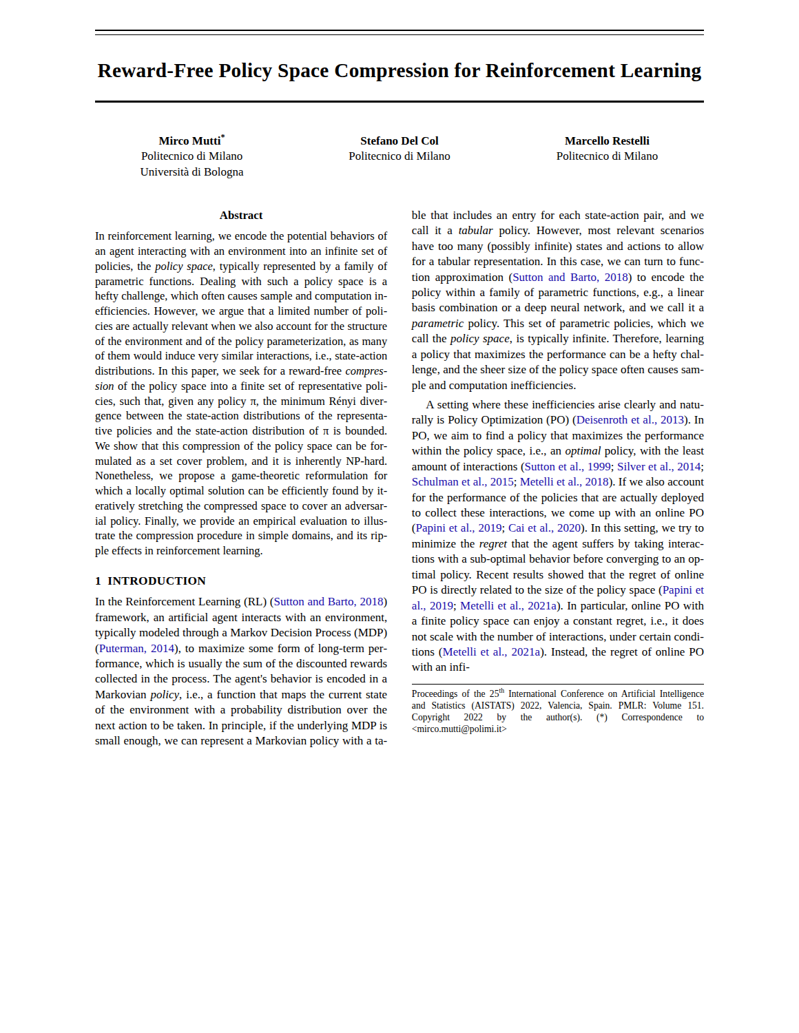Reward-Free Policy Space Compression for Reinforcement Learning
Mirco Mutti* Politecnico di Milano Università di Bologna
Stefano Del Col Politecnico di Milano
Marcello Restelli Politecnico di Milano
Abstract
In reinforcement learning, we encode the potential behaviors of an agent interacting with an environment into an infinite set of policies, the policy space, typically represented by a family of parametric functions. Dealing with such a policy space is a hefty challenge, which often causes sample and computation inefficiencies. However, we argue that a limited number of policies are actually relevant when we also account for the structure of the environment and of the policy parameterization, as many of them would induce very similar interactions, i.e., state-action distributions. In this paper, we seek for a reward-free compression of the policy space into a finite set of representative policies, such that, given any policy π, the minimum Rényi divergence between the state-action distributions of the representative policies and the state-action distribution of π is bounded. We show that this compression of the policy space can be formulated as a set cover problem, and it is inherently NP-hard. Nonetheless, we propose a game-theoretic reformulation for which a locally optimal solution can be efficiently found by iteratively stretching the compressed space to cover an adversarial policy. Finally, we provide an empirical evaluation to illustrate the compression procedure in simple domains, and its ripple effects in reinforcement learning.
1 INTRODUCTION
In the Reinforcement Learning (RL) (Sutton and Barto, 2018) framework, an artificial agent interacts with an environment, typically modeled through a Markov Decision Process (MDP) (Puterman, 2014), to maximize some form of long-term performance, which is usually the sum of the discounted rewards collected in the process. The agent's behavior is encoded in a Markovian policy, i.e., a function that maps the current state of the environment with a probability distribution over the next action to be taken. In principle, if the underlying MDP is small enough, we can represent a Markovian policy with a table that includes an entry for each state-action pair, and we call it a tabular policy. However, most relevant scenarios have too many (possibly infinite) states and actions to allow for a tabular representation. In this case, we can turn to function approximation (Sutton and Barto, 2018) to encode the policy within a family of parametric functions, e.g., a linear basis combination or a deep neural network, and we call it a parametric policy. This set of parametric policies, which we call the policy space, is typically infinite. Therefore, learning a policy that maximizes the performance can be a hefty challenge, and the sheer size of the policy space often causes sample and computation inefficiencies.
A setting where these inefficiencies arise clearly and naturally is Policy Optimization (PO) (Deisenroth et al., 2013). In PO, we aim to find a policy that maximizes the performance within the policy space, i.e., an optimal policy, with the least amount of interactions (Sutton et al., 1999; Silver et al., 2014; Schulman et al., 2015; Metelli et al., 2018). If we also account for the performance of the policies that are actually deployed to collect these interactions, we come up with an online PO (Papini et al., 2019; Cai et al., 2020). In this setting, we try to minimize the regret that the agent suffers by taking interactions with a sub-optimal behavior before converging to an optimal policy. Recent results showed that the regret of online PO is directly related to the size of the policy space (Papini et al., 2019; Metelli et al., 2021a). In particular, online PO with a finite policy space can enjoy a constant regret, i.e., it does not scale with the number of interactions, under certain conditions (Metelli et al., 2021a). Instead, the regret of online PO with an infi-
Proceedings of the 25th International Conference on Artificial Intelligence and Statistics (AISTATS) 2022, Valencia, Spain. PMLR: Volume 151. Copyright 2022 by the author(s). (*) Correspondence to <mirco.mutti@polimi.it>